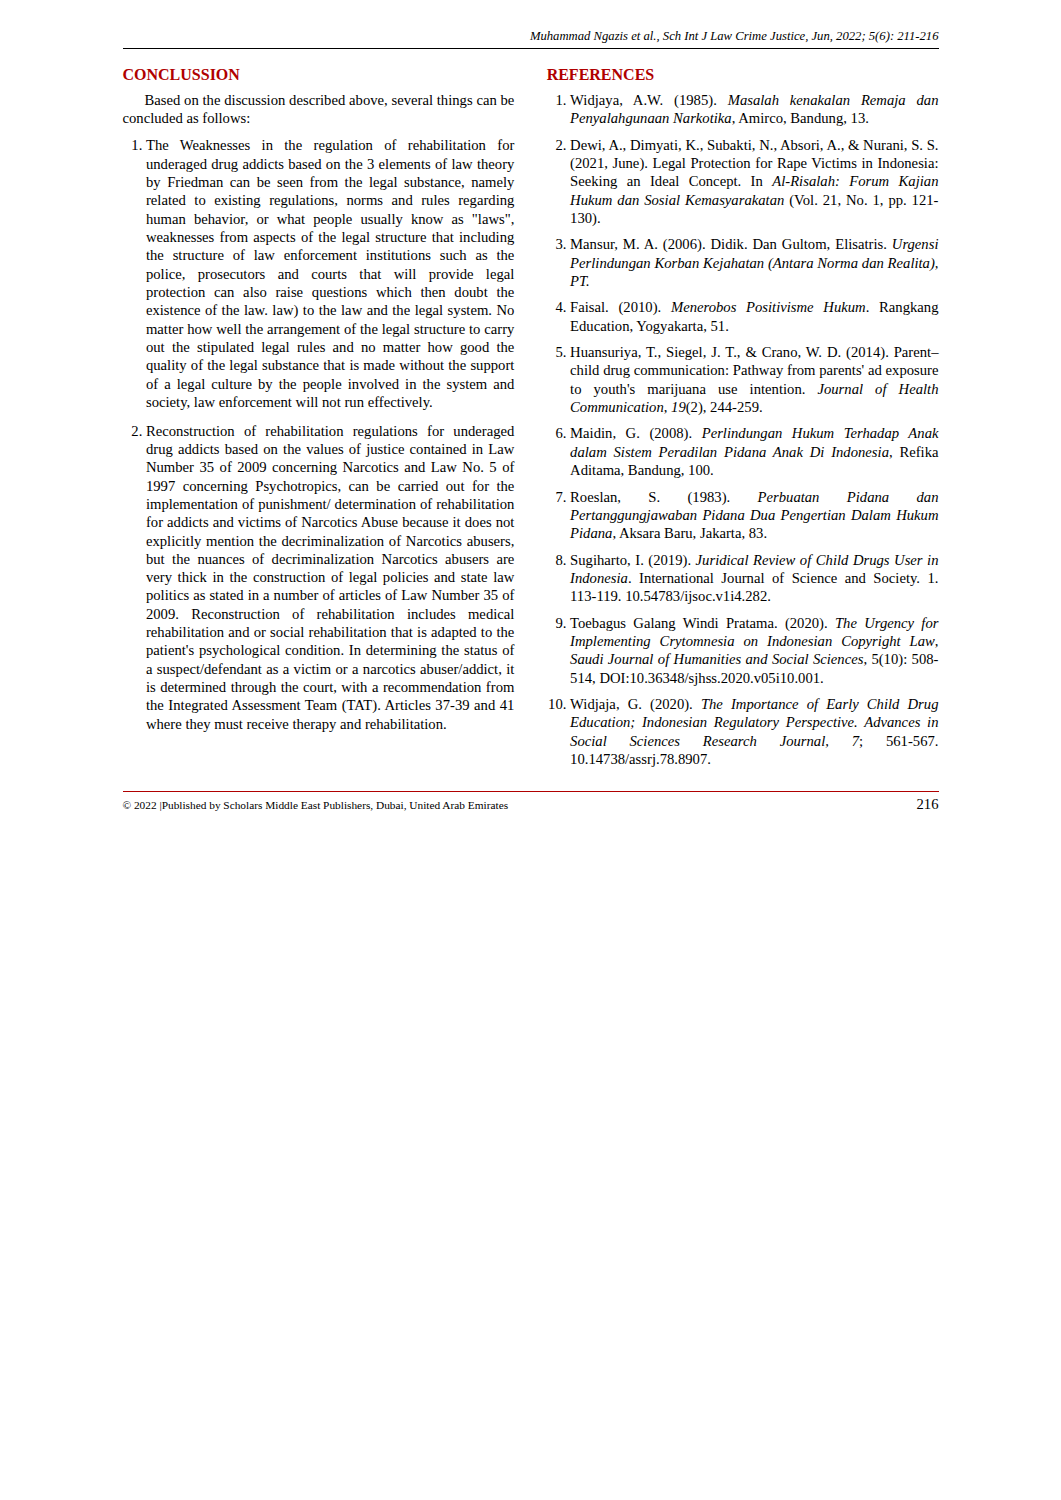Muhammad Ngazis et al., Sch Int J Law Crime Justice, Jun, 2022; 5(6): 211-216
CONCLUSSION
Based on the discussion described above, several things can be concluded as follows:
The Weaknesses in the regulation of rehabilitation for underaged drug addicts based on the 3 elements of law theory by Friedman can be seen from the legal substance, namely related to existing regulations, norms and rules regarding human behavior, or what people usually know as "laws", weaknesses from aspects of the legal structure that including the structure of law enforcement institutions such as the police, prosecutors and courts that will provide legal protection can also raise questions which then doubt the existence of the law. law) to the law and the legal system. No matter how well the arrangement of the legal structure to carry out the stipulated legal rules and no matter how good the quality of the legal substance that is made without the support of a legal culture by the people involved in the system and society, law enforcement will not run effectively.
Reconstruction of rehabilitation regulations for underaged drug addicts based on the values of justice contained in Law Number 35 of 2009 concerning Narcotics and Law No. 5 of 1997 concerning Psychotropics, can be carried out for the implementation of punishment/ determination of rehabilitation for addicts and victims of Narcotics Abuse because it does not explicitly mention the decriminalization of Narcotics abusers, but the nuances of decriminalization Narcotics abusers are very thick in the construction of legal policies and state law politics as stated in a number of articles of Law Number 35 of 2009. Reconstruction of rehabilitation includes medical rehabilitation and or social rehabilitation that is adapted to the patient's psychological condition. In determining the status of a suspect/defendant as a victim or a narcotics abuser/addict, it is determined through the court, with a recommendation from the Integrated Assessment Team (TAT). Articles 37-39 and 41 where they must receive therapy and rehabilitation.
REFERENCES
Widjaya, A.W. (1985). Masalah kenakalan Remaja dan Penyalahgunaan Narkotika, Amirco, Bandung, 13.
Dewi, A., Dimyati, K., Subakti, N., Absori, A., & Nurani, S. S. (2021, June). Legal Protection for Rape Victims in Indonesia: Seeking an Ideal Concept. In Al-Risalah: Forum Kajian Hukum dan Sosial Kemasyarakatan (Vol. 21, No. 1, pp. 121-130).
Mansur, M. A. (2006). Didik. Dan Gultom, Elisatris. Urgensi Perlindungan Korban Kejahatan (Antara Norma dan Realita), PT.
Faisal. (2010). Menerobos Positivisme Hukum. Rangkang Education, Yogyakarta, 51.
Huansuriya, T., Siegel, J. T., & Crano, W. D. (2014). Parent–child drug communication: Pathway from parents' ad exposure to youth's marijuana use intention. Journal of Health Communication, 19(2), 244-259.
Maidin, G. (2008). Perlindungan Hukum Terhadap Anak dalam Sistem Peradilan Pidana Anak Di Indonesia, Refika Aditama, Bandung, 100.
Roeslan, S. (1983). Perbuatan Pidana dan Pertanggungjawaban Pidana Dua Pengertian Dalam Hukum Pidana, Aksara Baru, Jakarta, 83.
Sugiharto, I. (2019). Juridical Review of Child Drugs User in Indonesia. International Journal of Science and Society. 1. 113-119. 10.54783/ijsoc.v1i4.282.
Toebagus Galang Windi Pratama. (2020). The Urgency for Implementing Crytomnesia on Indonesian Copyright Law, Saudi Journal of Humanities and Social Sciences, 5(10): 508-514, DOI:10.36348/sjhss.2020.v05i10.001.
Widjaja, G. (2020). The Importance of Early Child Drug Education; Indonesian Regulatory Perspective. Advances in Social Sciences Research Journal, 7; 561-567. 10.14738/assrj.78.8907.
© 2022 |Published by Scholars Middle East Publishers, Dubai, United Arab Emirates 216